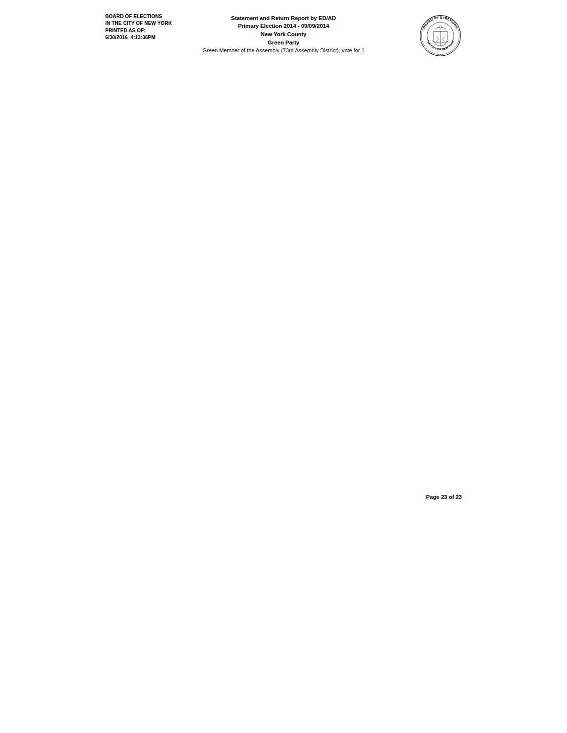BOARD OF ELECTIONS
IN THE CITY OF NEW YORK
PRINTED AS OF:
6/30/2016 4:13:36PM
Statement and Return Report by ED/AD
Primary Election 2014 - 09/09/2014
New York County
Green Party
Green Member of the Assembly (73rd Assembly District), vote for 1
BOARD OF ELECTIONS THE CITY OF NEW YORK
Page 23 of 23